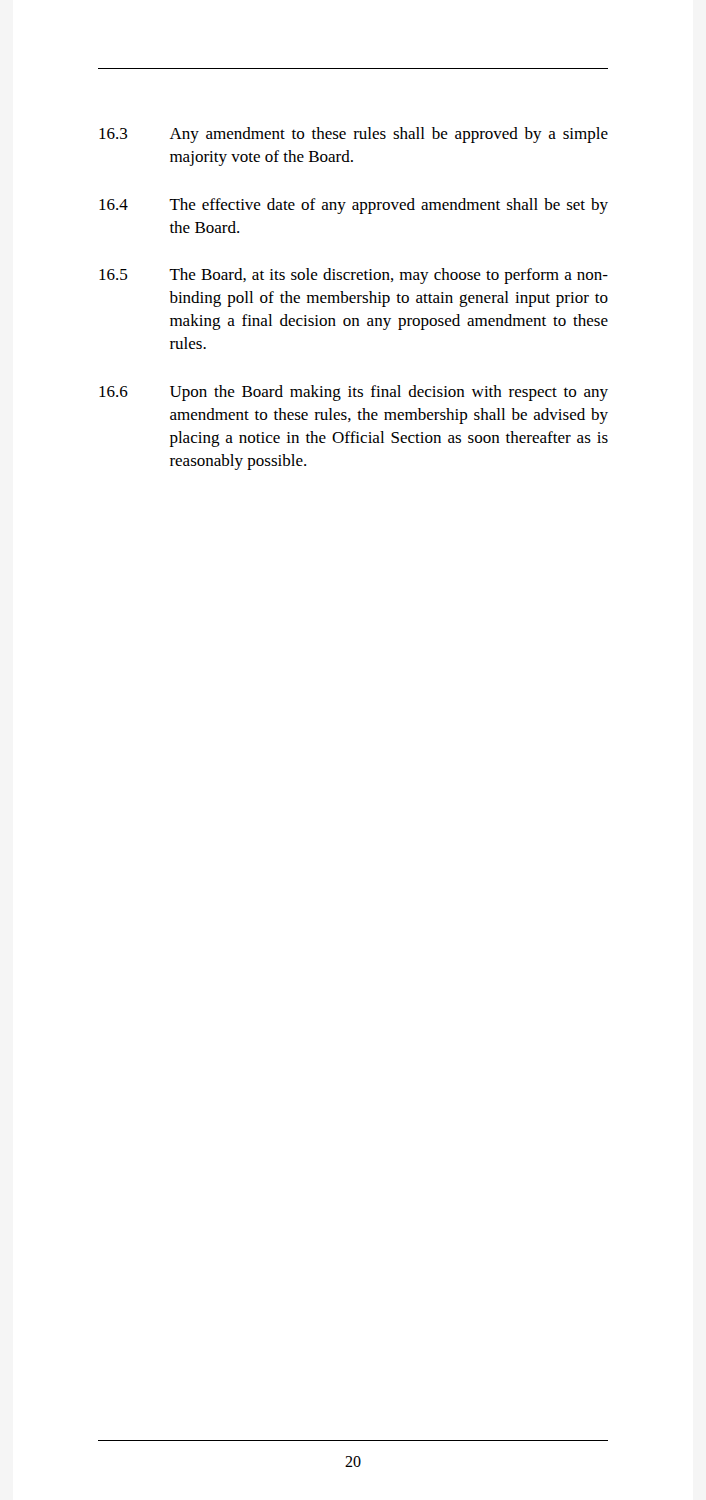16.3 Any amendment to these rules shall be approved by a simple majority vote of the Board.
16.4 The effective date of any approved amendment shall be set by the Board.
16.5 The Board, at its sole discretion, may choose to perform a non-binding poll of the membership to attain general input prior to making a final decision on any proposed amendment to these rules.
16.6 Upon the Board making its final decision with respect to any amendment to these rules, the membership shall be advised by placing a notice in the Official Section as soon thereafter as is reasonably possible.
20